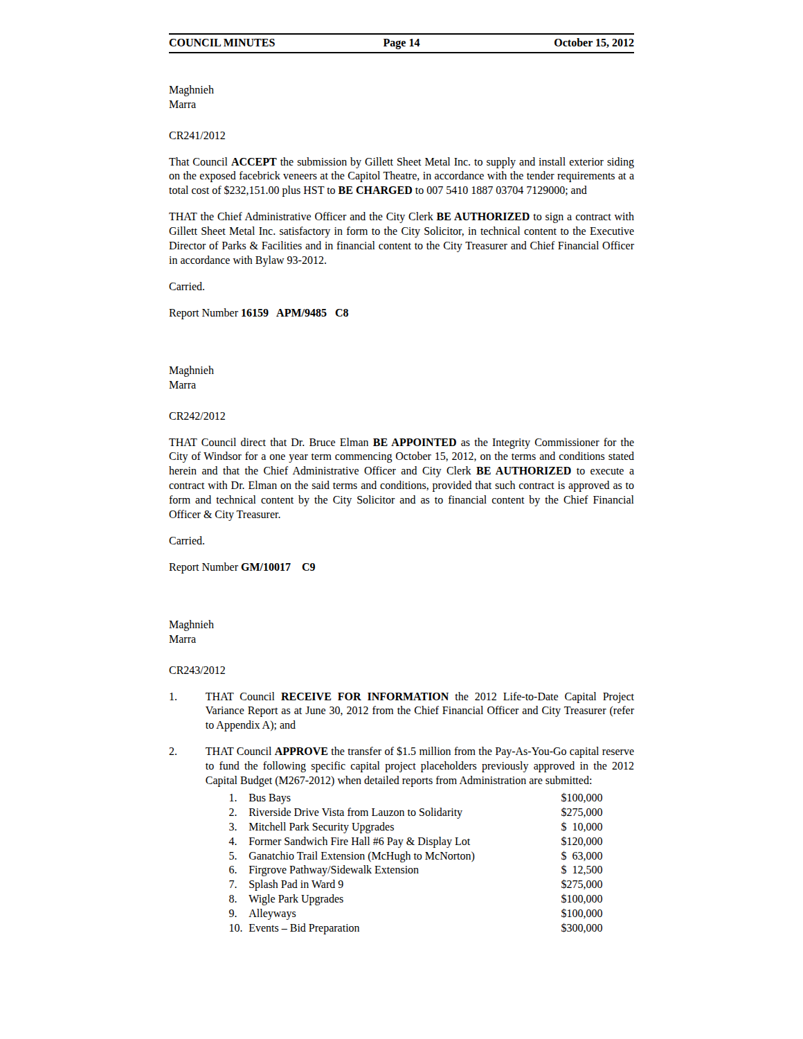COUNCIL MINUTES
Page 14
October 15, 2012
Maghnieh
Marra
CR241/2012
That Council ACCEPT the submission by Gillett Sheet Metal Inc. to supply and install exterior siding on the exposed facebrick veneers at the Capitol Theatre, in accordance with the tender requirements at a total cost of $232,151.00 plus HST to BE CHARGED to 007 5410 1887 03704 7129000; and
THAT the Chief Administrative Officer and the City Clerk BE AUTHORIZED to sign a contract with Gillett Sheet Metal Inc. satisfactory in form to the City Solicitor, in technical content to the Executive Director of Parks & Facilities and in financial content to the City Treasurer and Chief Financial Officer in accordance with Bylaw 93-2012.
Carried.
Report Number 16159 APM/9485 C8
Maghnieh
Marra
CR242/2012
THAT Council direct that Dr. Bruce Elman BE APPOINTED as the Integrity Commissioner for the City of Windsor for a one year term commencing October 15, 2012, on the terms and conditions stated herein and that the Chief Administrative Officer and City Clerk BE AUTHORIZED to execute a contract with Dr. Elman on the said terms and conditions, provided that such contract is approved as to form and technical content by the City Solicitor and as to financial content by the Chief Financial Officer & City Treasurer.
Carried.
Report Number GM/10017 C9
Maghnieh
Marra
CR243/2012
THAT Council RECEIVE FOR INFORMATION the 2012 Life-to-Date Capital Project Variance Report as at June 30, 2012 from the Chief Financial Officer and City Treasurer (refer to Appendix A); and
THAT Council APPROVE the transfer of $1.5 million from the Pay-As-You-Go capital reserve to fund the following specific capital project placeholders previously approved in the 2012 Capital Budget (M267-2012) when detailed reports from Administration are submitted:
Bus Bays$100,000
Riverside Drive Vista from Lauzon to Solidarity$275,000
Mitchell Park Security Upgrades$ 10,000
Former Sandwich Fire Hall #6 Pay & Display Lot$120,000
Ganatchio Trail Extension (McHugh to McNorton)$ 63,000
Firgrove Pathway/Sidewalk Extension$ 12,500
Splash Pad in Ward 9$275,000
Wigle Park Upgrades$100,000
Alleyways$100,000
Events – Bid Preparation$300,000